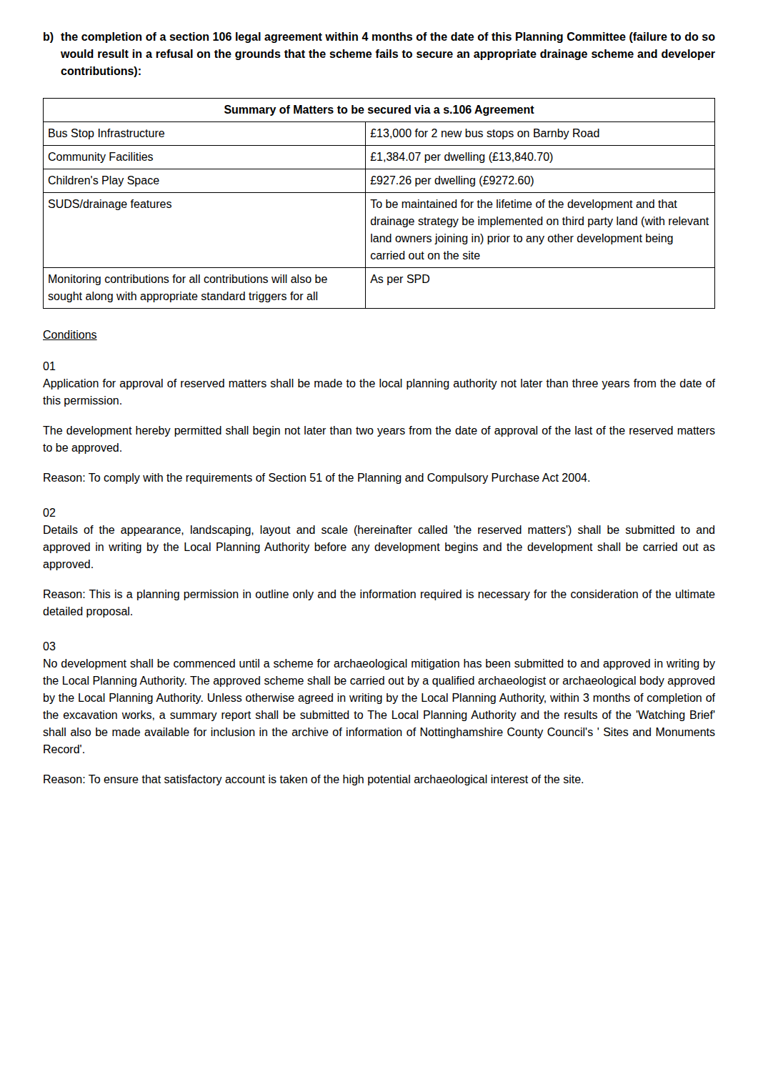b) the completion of a section 106 legal agreement within 4 months of the date of this Planning Committee (failure to do so would result in a refusal on the grounds that the scheme fails to secure an appropriate drainage scheme and developer contributions):
| Summary of Matters to be secured via a s.106 Agreement |
| --- |
| Bus Stop Infrastructure | £13,000 for 2 new bus stops on Barnby Road |
| Community Facilities | £1,384.07 per dwelling (£13,840.70) |
| Children's Play Space | £927.26 per dwelling (£9272.60) |
| SUDS/drainage features | To be maintained for the lifetime of the development and that drainage strategy be implemented on third party land (with relevant land owners joining in) prior to any other development being carried out on the site |
| Monitoring contributions for all contributions will also be sought along with appropriate standard triggers for all | As per SPD |
Conditions
01
Application for approval of reserved matters shall be made to the local planning authority not later than three years from the date of this permission.
The development hereby permitted shall begin not later than two years from the date of approval of the last of the reserved matters to be approved.
Reason: To comply with the requirements of Section 51 of the Planning and Compulsory Purchase Act 2004.
02
Details of the appearance, landscaping, layout and scale (hereinafter called 'the reserved matters') shall be submitted to and approved in writing by the Local Planning Authority before any development begins and the development shall be carried out as approved.
Reason: This is a planning permission in outline only and the information required is necessary for the consideration of the ultimate detailed proposal.
03
No development shall be commenced until a scheme for archaeological mitigation has been submitted to and approved in writing by the Local Planning Authority. The approved scheme shall be carried out by a qualified archaeologist or archaeological body approved by the Local Planning Authority. Unless otherwise agreed in writing by the Local Planning Authority, within 3 months of completion of the excavation works, a summary report shall be submitted to The Local Planning Authority and the results of the 'Watching Brief' shall also be made available for inclusion in the archive of information of Nottinghamshire County Council's ' Sites and Monuments Record'.
Reason: To ensure that satisfactory account is taken of the high potential archaeological interest of the site.